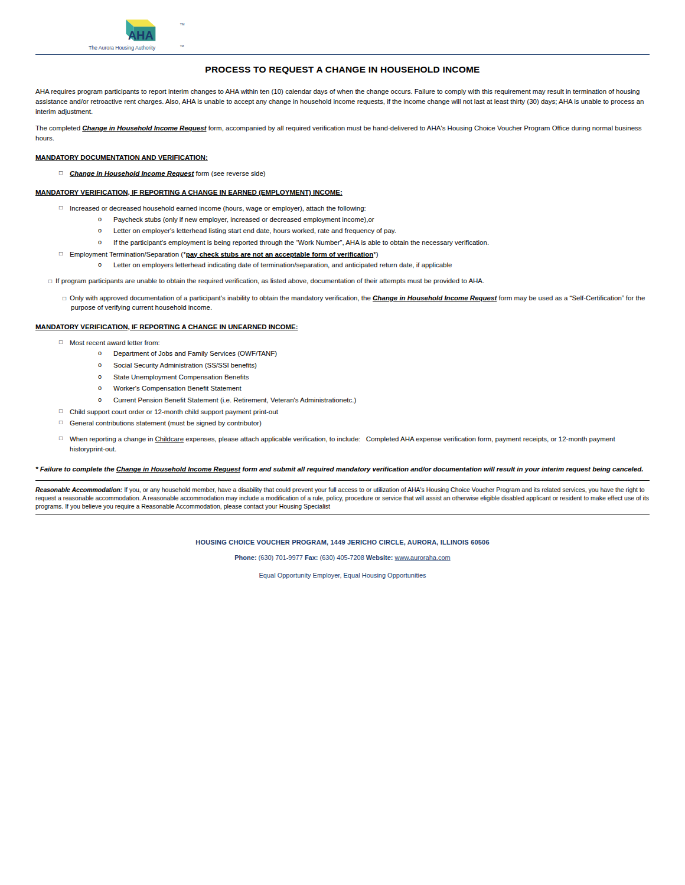AHA TM The Aurora Housing Authority TM
PROCESS TO REQUEST A CHANGE IN HOUSEHOLD INCOME
AHA requires program participants to report interim changes to AHA within ten (10) calendar days of when the change occurs. Failure to comply with this requirement may result in termination of housing assistance and/or retroactive rent charges. Also, AHA is unable to accept any change in household income requests, if the income change will not last at least thirty (30) days; AHA is unable to process an interim adjustment.
The completed Change in Household Income Request form, accompanied by all required verification must be hand-delivered to AHA's Housing Choice Voucher Program Office during normal business hours.
MANDATORY DOCUMENTATION AND VERIFICATION:
Change in Household Income Request form (see reverse side)
MANDATORY VERIFICATION, IF REPORTING A CHANGE IN EARNED (EMPLOYMENT) INCOME:
Increased or decreased household earned income (hours, wage or employer), attach the following:
Paycheck stubs (only if new employer, increased or decreased employment income),or
Letter on employer's letterhead listing start end date, hours worked, rate and frequency of pay.
If the participant's employment is being reported through the “Work Number”, AHA is able to obtain the necessary verification.
Employment Termination/Separation (*pay check stubs are not an acceptable form of verification*)
Letter on employers letterhead indicating date of termination/separation, and anticipated return date, if applicable
If program participants are unable to obtain the required verification, as listed above, documentation of their attempts must be provided to AHA.
Only with approved documentation of a participant's inability to obtain the mandatory verification, the Change in Household Income Request form may be used as a “Self-Certification” for the purpose of verifying current household income.
MANDATORY VERIFICATION, IF REPORTING A CHANGE IN UNEARNED INCOME:
Most recent award letter from:
Department of Jobs and Family Services (OWF/TANF)
Social Security Administration (SS/SSI benefits)
State Unemployment Compensation Benefits
Worker's Compensation Benefit Statement
Current Pension Benefit Statement (i.e. Retirement, Veteran's Administrationetc.)
Child support court order or 12-month child support payment print-out
General contributions statement (must be signed by contributor)
When reporting a change in Childcare expenses, please attach applicable verification, to include: Completed AHA expense verification form, payment receipts, or 12-month payment historyprint-out.
* Failure to complete the Change in Household Income Request form and submit all required mandatory verification and/or documentation will result in your interim request being canceled.
Reasonable Accommodation: If you, or any household member, have a disability that could prevent your full access to or utilization of AHA's Housing Choice Voucher Program and its related services, you have the right to request a reasonable accommodation. A reasonable accommodation may include a modification of a rule, policy, procedure or service that will assist an otherwise eligible disabled applicant or resident to make effect use of its programs. If you believe you require a Reasonable Accommodation, please contact your Housing Specialist
HOUSING CHOICE VOUCHER PROGRAM, 1449 JERICHO CIRCLE, AURORA, ILLINOIS 60506
Phone: (630) 701-9977 Fax: (630) 405-7208 Website: www.auroraha.com
Equal Opportunity Employer, Equal Housing Opportunities